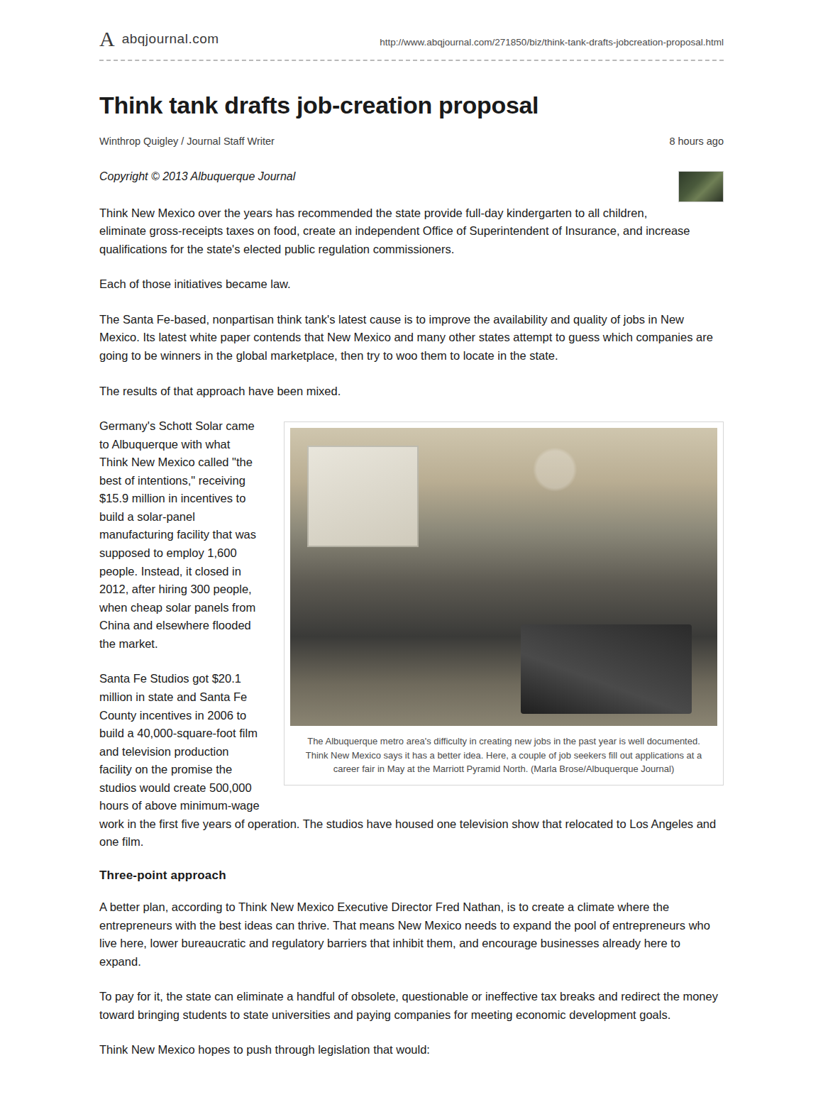A abqjournal.com
http://www.abqjournal.com/271850/biz/think-tank-drafts-jobcreation-proposal.html
Think tank drafts job-creation proposal
Winthrop Quigley / Journal Staff Writer 8 hours ago
Copyright © 2013 Albuquerque Journal
Think New Mexico over the years has recommended the state provide full-day kindergarten to all children, eliminate gross-receipts taxes on food, create an independent Office of Superintendent of Insurance, and increase qualifications for the state's elected public regulation commissioners.
Each of those initiatives became law.
The Santa Fe-based, nonpartisan think tank's latest cause is to improve the availability and quality of jobs in New Mexico. Its latest white paper contends that New Mexico and many other states attempt to guess which companies are going to be winners in the global marketplace, then try to woo them to locate in the state.
The results of that approach have been mixed.
The Albuquerque metro area's difficulty in creating new jobs in the past year is well documented. Think New Mexico says it has a better idea. Here, a couple of job seekers fill out applications at a career fair in May at the Marriott Pyramid North. (Marla Brose/Albuquerque Journal)
Germany's Schott Solar came to Albuquerque with what Think New Mexico called "the best of intentions," receiving $15.9 million in incentives to build a solar-panel manufacturing facility that was supposed to employ 1,600 people. Instead, it closed in 2012, after hiring 300 people, when cheap solar panels from China and elsewhere flooded the market.
Santa Fe Studios got $20.1 million in state and Santa Fe County incentives in 2006 to build a 40,000-square-foot film and television production facility on the promise the studios would create 500,000 hours of above minimum-wage work in the first five years of operation. The studios have housed one television show that relocated to Los Angeles and one film.
Three-point approach
A better plan, according to Think New Mexico Executive Director Fred Nathan, is to create a climate where the entrepreneurs with the best ideas can thrive. That means New Mexico needs to expand the pool of entrepreneurs who live here, lower bureaucratic and regulatory barriers that inhibit them, and encourage businesses already here to expand.
To pay for it, the state can eliminate a handful of obsolete, questionable or ineffective tax breaks and redirect the money toward bringing students to state universities and paying companies for meeting economic development goals.
Think New Mexico hopes to push through legislation that would: